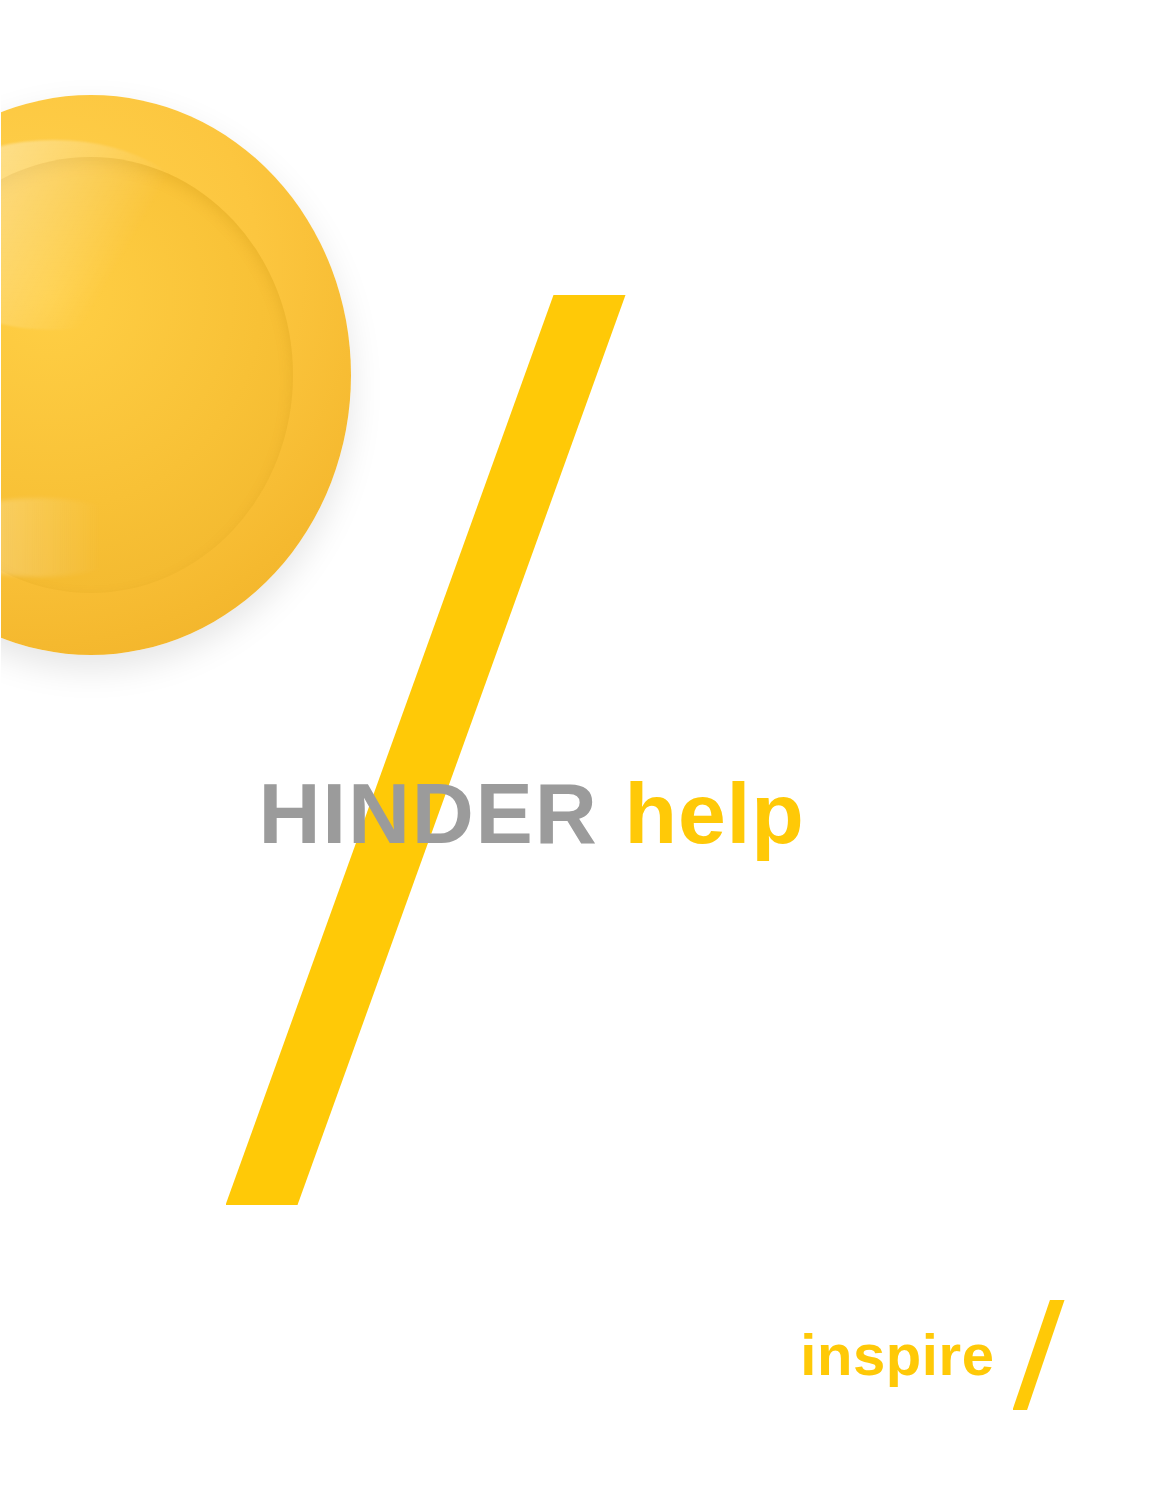HINDER help
inspire